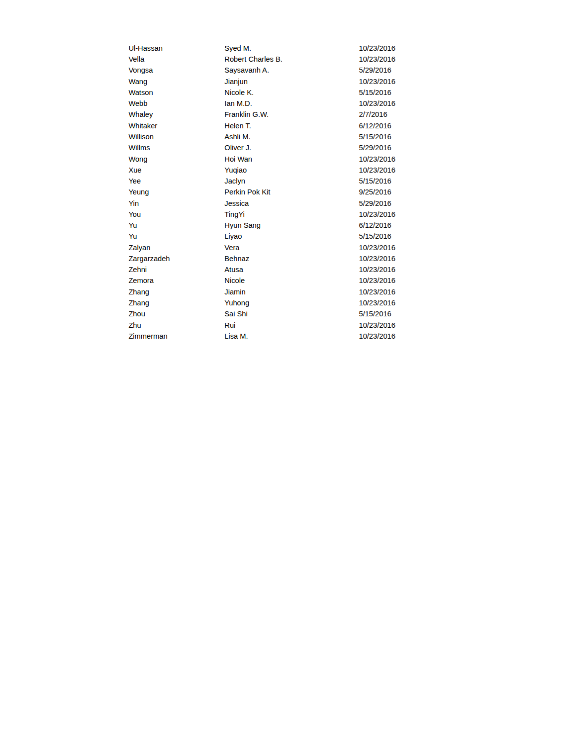| Ul-Hassan | Syed M. | 10/23/2016 |
| Vella | Robert Charles B. | 10/23/2016 |
| Vongsa | Saysavanh A. | 5/29/2016 |
| Wang | Jianjun | 10/23/2016 |
| Watson | Nicole K. | 5/15/2016 |
| Webb | Ian M.D. | 10/23/2016 |
| Whaley | Franklin G.W. | 2/7/2016 |
| Whitaker | Helen T. | 6/12/2016 |
| Willison | Ashli M. | 5/15/2016 |
| Willms | Oliver J. | 5/29/2016 |
| Wong | Hoi Wan | 10/23/2016 |
| Xue | Yuqiao | 10/23/2016 |
| Yee | Jaclyn | 5/15/2016 |
| Yeung | Perkin Pok Kit | 9/25/2016 |
| Yin | Jessica | 5/29/2016 |
| You | TingYi | 10/23/2016 |
| Yu | Hyun Sang | 6/12/2016 |
| Yu | Liyao | 5/15/2016 |
| Zalyan | Vera | 10/23/2016 |
| Zargarzadeh | Behnaz | 10/23/2016 |
| Zehni | Atusa | 10/23/2016 |
| Zemora | Nicole | 10/23/2016 |
| Zhang | Jiamin | 10/23/2016 |
| Zhang | Yuhong | 10/23/2016 |
| Zhou | Sai Shi | 5/15/2016 |
| Zhu | Rui | 10/23/2016 |
| Zimmerman | Lisa M. | 10/23/2016 |